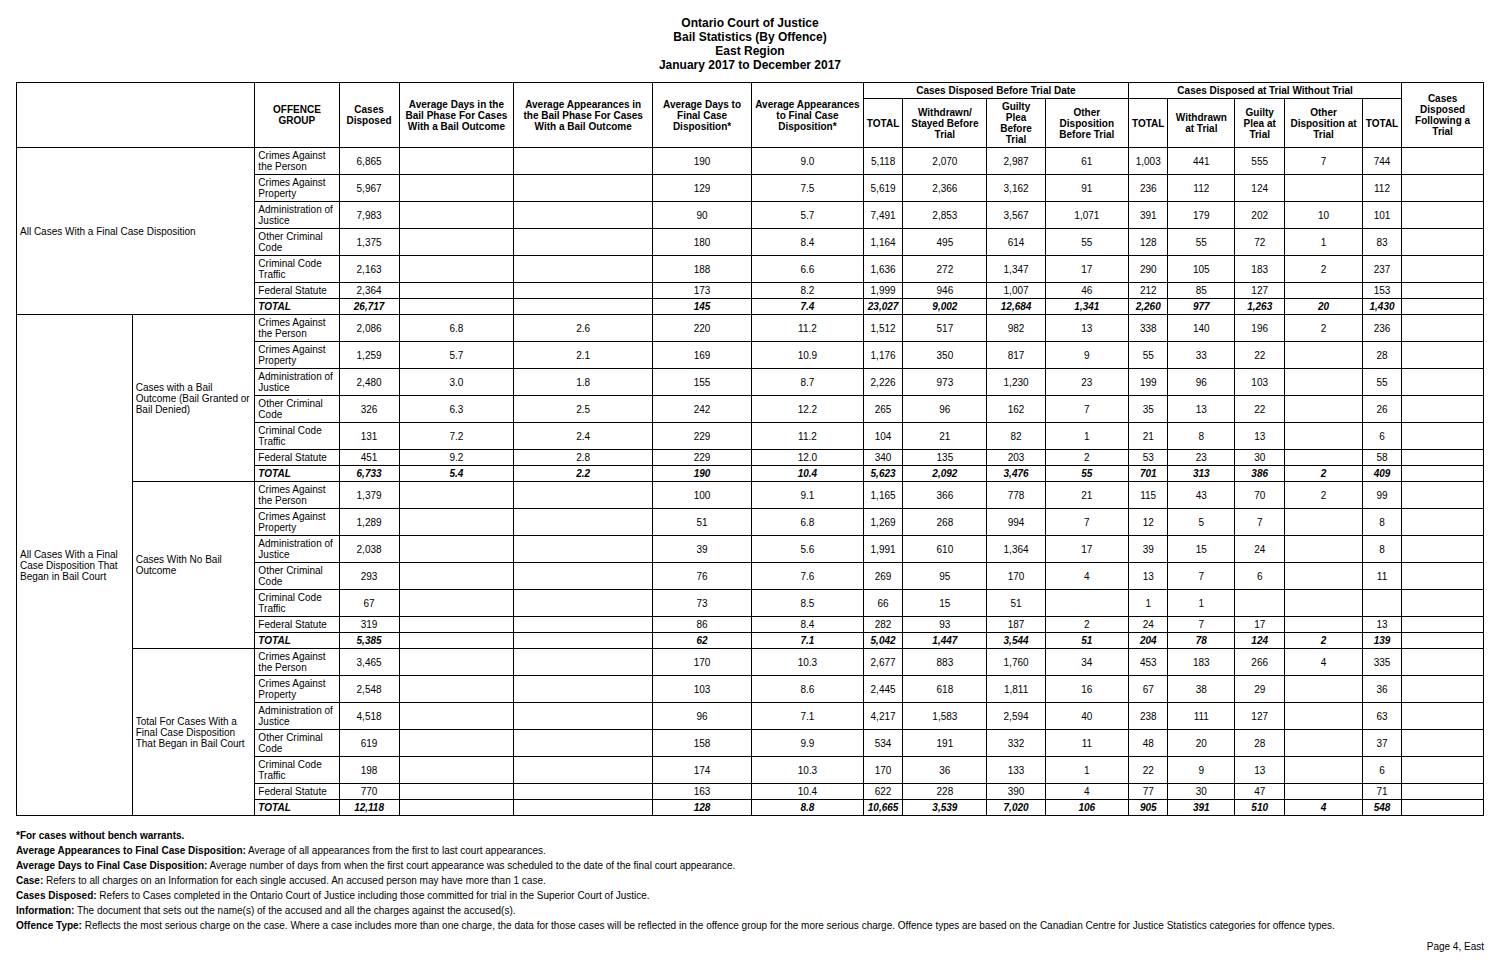Ontario Court of Justice
Bail Statistics (By Offence)
East Region
January 2017 to December 2017
| | OFFENCE GROUP | Cases Disposed | Average Days in the Bail Phase For Cases With a Bail Outcome | Average Appearances in the Bail Phase For Cases With a Bail Outcome | Average Days to Final Case Disposition* | Average Appearances to Final Case Disposition* | Cases Disposed Before Trial Date | Cases Disposed at Trial Without Trial | Cases Disposed Following a Trial |
| --- | --- | --- | --- | --- | --- | --- | --- | --- | --- |
| TOTAL | Withdrawn/ Stayed Before Trial | Guilty Plea Before Trial | Other Disposition Before Trial | TOTAL | Withdrawn at Trial | Guilty Plea at Trial | Other Disposition at Trial | TOTAL |
| All Cases With a Final Case Disposition | Crimes Against the Person | 6,865 | | | 190 | 9.0 | 5,118 | 2,070 | 2,987 | 61 | 1,003 | 441 | 555 | 7 | 744 | |
| Crimes Against Property | 5,967 | | | 129 | 7.5 | 5,619 | 2,366 | 3,162 | 91 | 236 | 112 | 124 | | 112 | |
| Administration of Justice | 7,983 | | | 90 | 5.7 | 7,491 | 2,853 | 3,567 | 1,071 | 391 | 179 | 202 | 10 | 101 | |
| Other Criminal Code | 1,375 | | | 180 | 8.4 | 1,164 | 495 | 614 | 55 | 128 | 55 | 72 | 1 | 83 | |
| Criminal Code Traffic | 2,163 | | | 188 | 6.6 | 1,636 | 272 | 1,347 | 17 | 290 | 105 | 183 | 2 | 237 | |
| Federal Statute | 2,364 | | | 173 | 8.2 | 1,999 | 946 | 1,007 | 46 | 212 | 85 | 127 | | 153 | |
| TOTAL | 26,717 | | | 145 | 7.4 | 23,027 | 9,002 | 12,684 | 1,341 | 2,260 | 977 | 1,263 | 20 | 1,430 | |
| All Cases With a Final Case Disposition That Began in Bail Court | Cases with a Bail Outcome (Bail Granted or Bail Denied) | Crimes Against the Person | 2,086 | 6.8 | 2.6 | 220 | 11.2 | 1,512 | 517 | 982 | 13 | 338 | 140 | 196 | 2 | 236 | |
| Crimes Against Property | 1,259 | 5.7 | 2.1 | 169 | 10.9 | 1,176 | 350 | 817 | 9 | 55 | 33 | 22 | | 28 | |
| Administration of Justice | 2,480 | 3.0 | 1.8 | 155 | 8.7 | 2,226 | 973 | 1,230 | 23 | 199 | 96 | 103 | | 55 | |
| Other Criminal Code | 326 | 6.3 | 2.5 | 242 | 12.2 | 265 | 96 | 162 | 7 | 35 | 13 | 22 | | 26 | |
| Criminal Code Traffic | 131 | 7.2 | 2.4 | 229 | 11.2 | 104 | 21 | 82 | 1 | 21 | 8 | 13 | | 6 | |
| Federal Statute | 451 | 9.2 | 2.8 | 229 | 12.0 | 340 | 135 | 203 | 2 | 53 | 23 | 30 | | 58 | |
| TOTAL | 6,733 | 5.4 | 2.2 | 190 | 10.4 | 5,623 | 2,092 | 3,476 | 55 | 701 | 313 | 386 | 2 | 409 | |
| Cases With No Bail Outcome | Crimes Against the Person | 1,379 | | | 100 | 9.1 | 1,165 | 366 | 778 | 21 | 115 | 43 | 70 | 2 | 99 | |
| Crimes Against Property | 1,289 | | | 51 | 6.8 | 1,269 | 268 | 994 | 7 | 12 | 5 | 7 | | 8 | |
| Administration of Justice | 2,038 | | | 39 | 5.6 | 1,991 | 610 | 1,364 | 17 | 39 | 15 | 24 | | 8 | |
| Other Criminal Code | 293 | | | 76 | 7.6 | 269 | 95 | 170 | 4 | 13 | 7 | 6 | | 11 | |
| Criminal Code Traffic | 67 | | | 73 | 8.5 | 66 | 15 | 51 | | 1 | 1 | | | | |
| Federal Statute | 319 | | | 86 | 8.4 | 282 | 93 | 187 | 2 | 24 | 7 | 17 | | 13 | |
| TOTAL | 5,385 | | | 62 | 7.1 | 5,042 | 1,447 | 3,544 | 51 | 204 | 78 | 124 | 2 | 139 | |
| Total For Cases With a Final Case Disposition That Began in Bail Court | Crimes Against the Person | 3,465 | | | 170 | 10.3 | 2,677 | 883 | 1,760 | 34 | 453 | 183 | 266 | 4 | 335 | |
| Crimes Against Property | 2,548 | | | 103 | 8.6 | 2,445 | 618 | 1,811 | 16 | 67 | 38 | 29 | | 36 | |
| Administration of Justice | 4,518 | | | 96 | 7.1 | 4,217 | 1,583 | 2,594 | 40 | 238 | 111 | 127 | | 63 | |
| Other Criminal Code | 619 | | | 158 | 9.9 | 534 | 191 | 332 | 11 | 48 | 20 | 28 | | 37 | |
| Criminal Code Traffic | 198 | | | 174 | 10.3 | 170 | 36 | 133 | 1 | 22 | 9 | 13 | | 6 | |
| Federal Statute | 770 | | | 163 | 10.4 | 622 | 228 | 390 | 4 | 77 | 30 | 47 | | 71 | |
| TOTAL | 12,118 | | | 128 | 8.8 | 10,665 | 3,539 | 7,020 | 106 | 905 | 391 | 510 | 4 | 548 | |
*For cases without bench warrants.
Average Appearances to Final Case Disposition: Average of all appearances from the first to last court appearances.
Average Days to Final Case Disposition: Average number of days from when the first court appearance was scheduled to the date of the final court appearance.
Case: Refers to all charges on an Information for each single accused. An accused person may have more than 1 case.
Cases Disposed: Refers to Cases completed in the Ontario Court of Justice including those committed for trial in the Superior Court of Justice.
Information: The document that sets out the name(s) of the accused and all the charges against the accused(s).
Offence Type: Reflects the most serious charge on the case. Where a case includes more than one charge, the data for those cases will be reflected in the offence group for the more serious charge. Offence types are based on the Canadian Centre for Justice Statistics categories for offence types.
Page 4, East